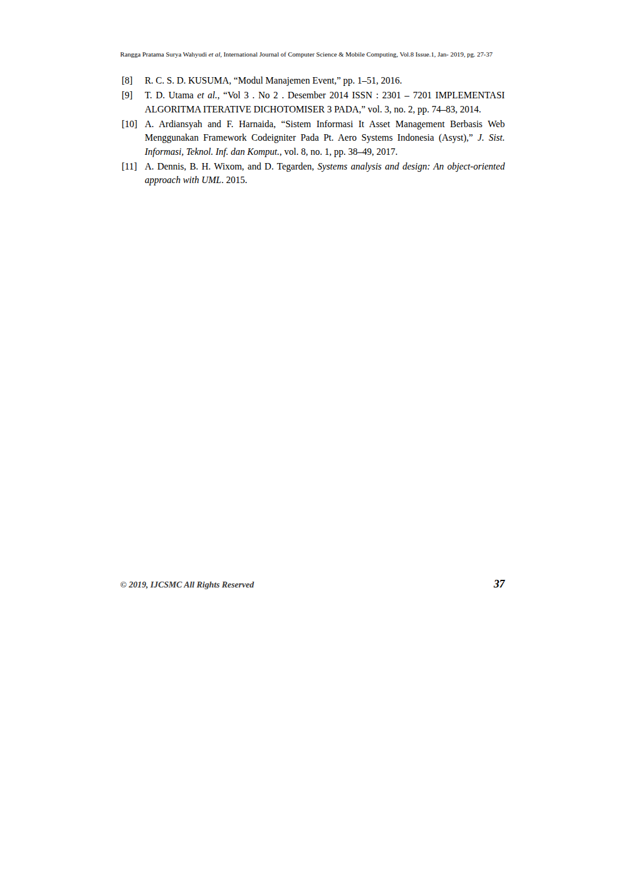Rangga Pratama Surya Wahyudi et al, International Journal of Computer Science & Mobile Computing, Vol.8 Issue.1, Jan- 2019, pg. 27-37
[8] R. C. S. D. KUSUMA, “Modul Manajemen Event,” pp. 1–51, 2016.
[9] T. D. Utama et al., “Vol 3 . No 2 . Desember 2014 ISSN : 2301 – 7201 IMPLEMENTASI ALGORITMA ITERATIVE DICHOTOMISER 3 PADA,” vol. 3, no. 2, pp. 74–83, 2014.
[10] A. Ardiansyah and F. Harnaida, “Sistem Informasi It Asset Management Berbasis Web Menggunakan Framework Codeigniter Pada Pt. Aero Systems Indonesia (Asyst),” J. Sist. Informasi, Teknol. Inf. dan Komput., vol. 8, no. 1, pp. 38–49, 2017.
[11] A. Dennis, B. H. Wixom, and D. Tegarden, Systems analysis and design: An object-oriented approach with UML. 2015.
© 2019, IJCSMC All Rights Reserved 37